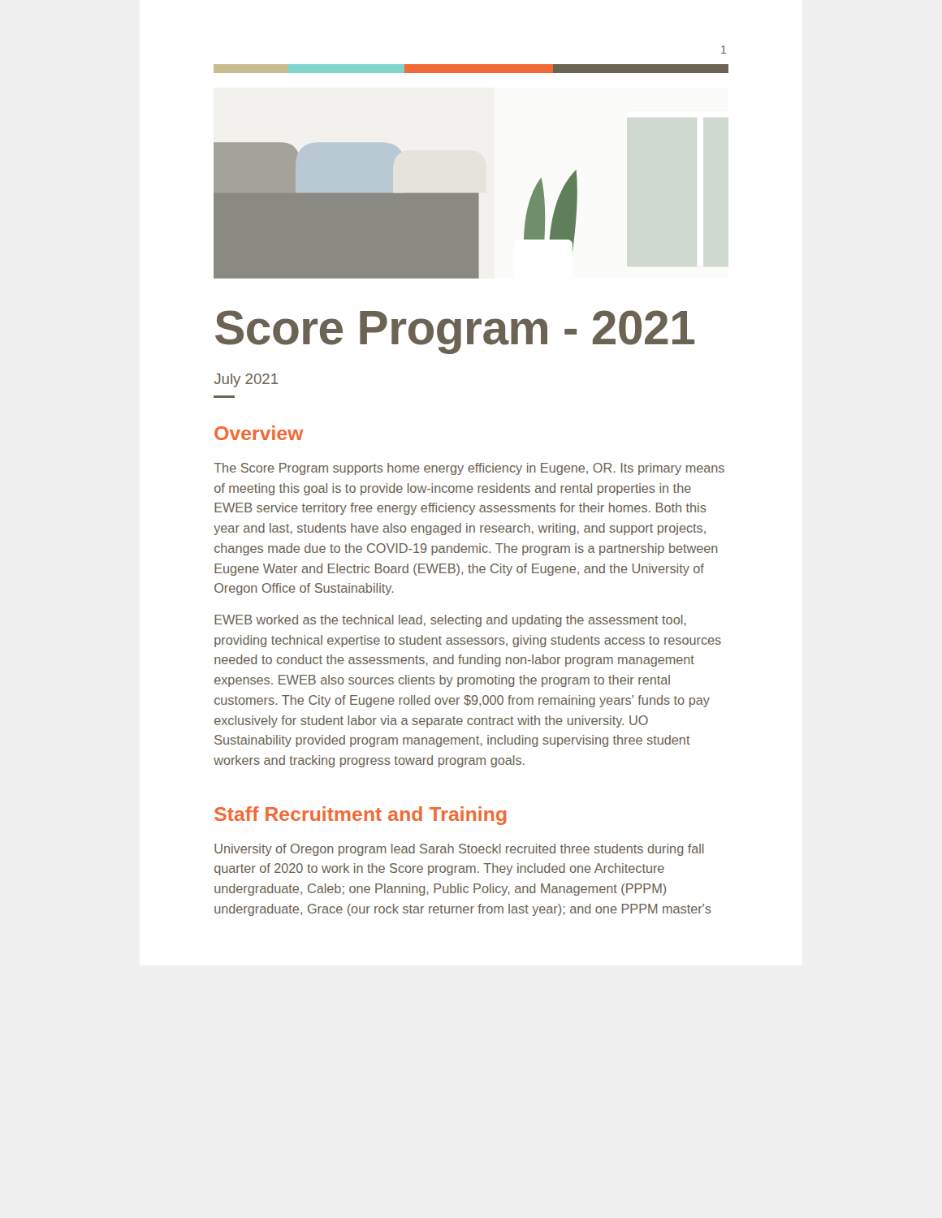1
Score Program - 2021
July 2021
Overview
The Score Program supports home energy efficiency in Eugene, OR. Its primary means of meeting this goal is to provide low-income residents and rental properties in the EWEB service territory free energy efficiency assessments for their homes. Both this year and last, students have also engaged in research, writing, and support projects, changes made due to the COVID-19 pandemic. The program is a partnership between Eugene Water and Electric Board (EWEB), the City of Eugene, and the University of Oregon Office of Sustainability.
EWEB worked as the technical lead, selecting and updating the assessment tool, providing technical expertise to student assessors, giving students access to resources needed to conduct the assessments, and funding non-labor program management expenses. EWEB also sources clients by promoting the program to their rental customers. The City of Eugene rolled over $9,000 from remaining years' funds to pay exclusively for student labor via a separate contract with the university. UO Sustainability provided program management, including supervising three student workers and tracking progress toward program goals.
Staff Recruitment and Training
University of Oregon program lead Sarah Stoeckl recruited three students during fall quarter of 2020 to work in the Score program. They included one Architecture undergraduate, Caleb; one Planning, Public Policy, and Management (PPPM) undergraduate, Grace (our rock star returner from last year); and one PPPM master's